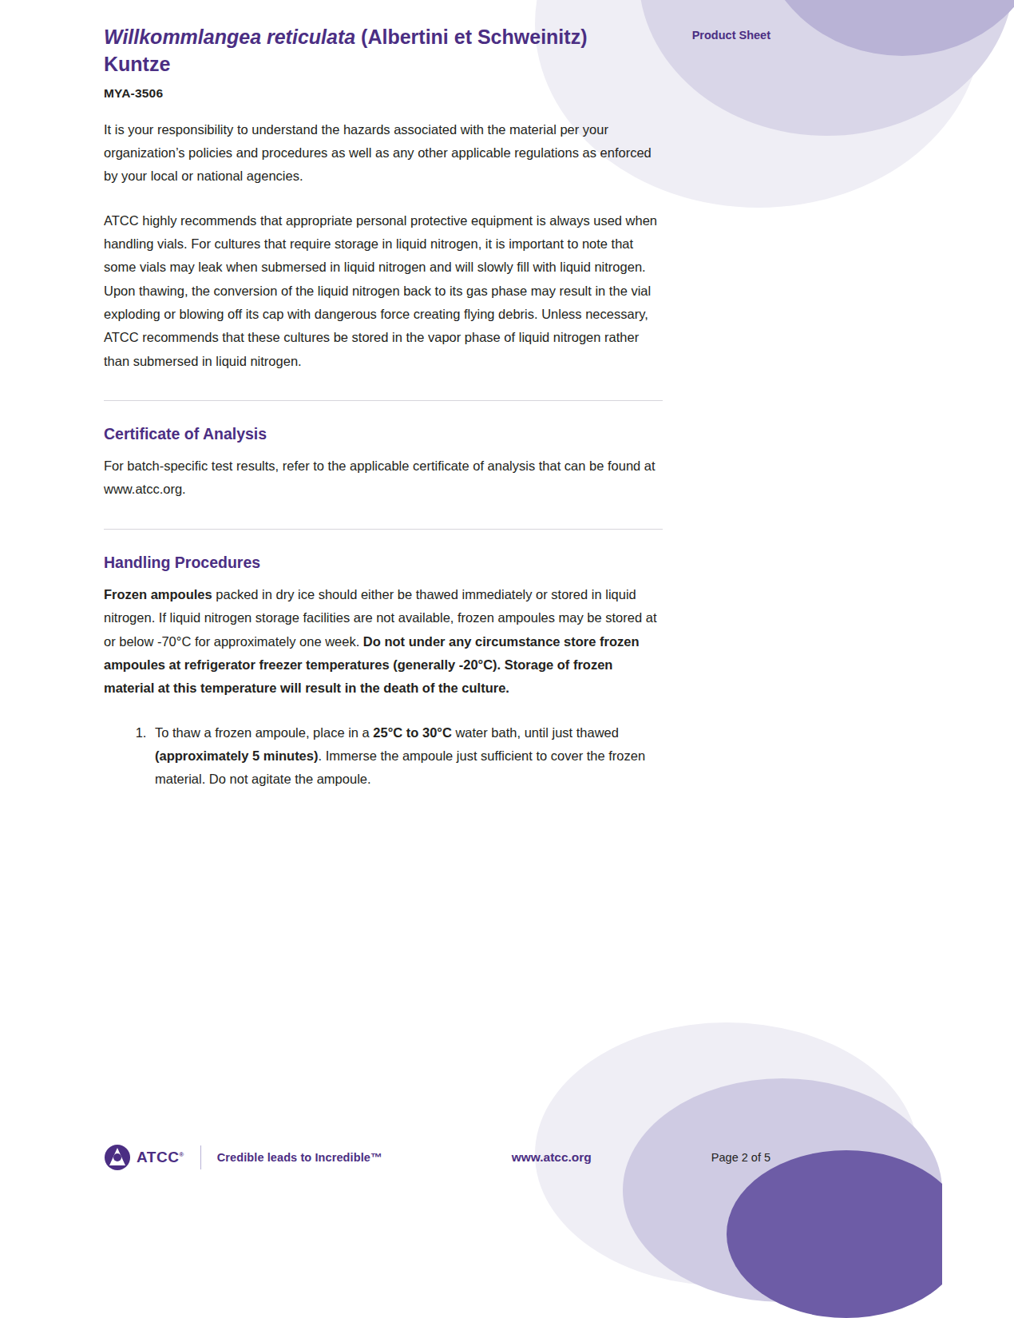Willkommlangea reticulata (Albertini et Schweinitz) Kuntze
Product Sheet
MYA-3506
It is your responsibility to understand the hazards associated with the material per your organization’s policies and procedures as well as any other applicable regulations as enforced by your local or national agencies.
ATCC highly recommends that appropriate personal protective equipment is always used when handling vials. For cultures that require storage in liquid nitrogen, it is important to note that some vials may leak when submersed in liquid nitrogen and will slowly fill with liquid nitrogen. Upon thawing, the conversion of the liquid nitrogen back to its gas phase may result in the vial exploding or blowing off its cap with dangerous force creating flying debris. Unless necessary, ATCC recommends that these cultures be stored in the vapor phase of liquid nitrogen rather than submersed in liquid nitrogen.
Certificate of Analysis
For batch-specific test results, refer to the applicable certificate of analysis that can be found at www.atcc.org.
Handling Procedures
Frozen ampoules packed in dry ice should either be thawed immediately or stored in liquid nitrogen. If liquid nitrogen storage facilities are not available, frozen ampoules may be stored at or below -70°C for approximately one week. Do not under any circumstance store frozen ampoules at refrigerator freezer temperatures (generally -20°C). Storage of frozen material at this temperature will result in the death of the culture.
To thaw a frozen ampoule, place in a 25°C to 30°C water bath, until just thawed (approximately 5 minutes). Immerse the ampoule just sufficient to cover the frozen material. Do not agitate the ampoule.
ATCC®
Credible leads to Incredible™
www.atcc.org
Page 2 of 5